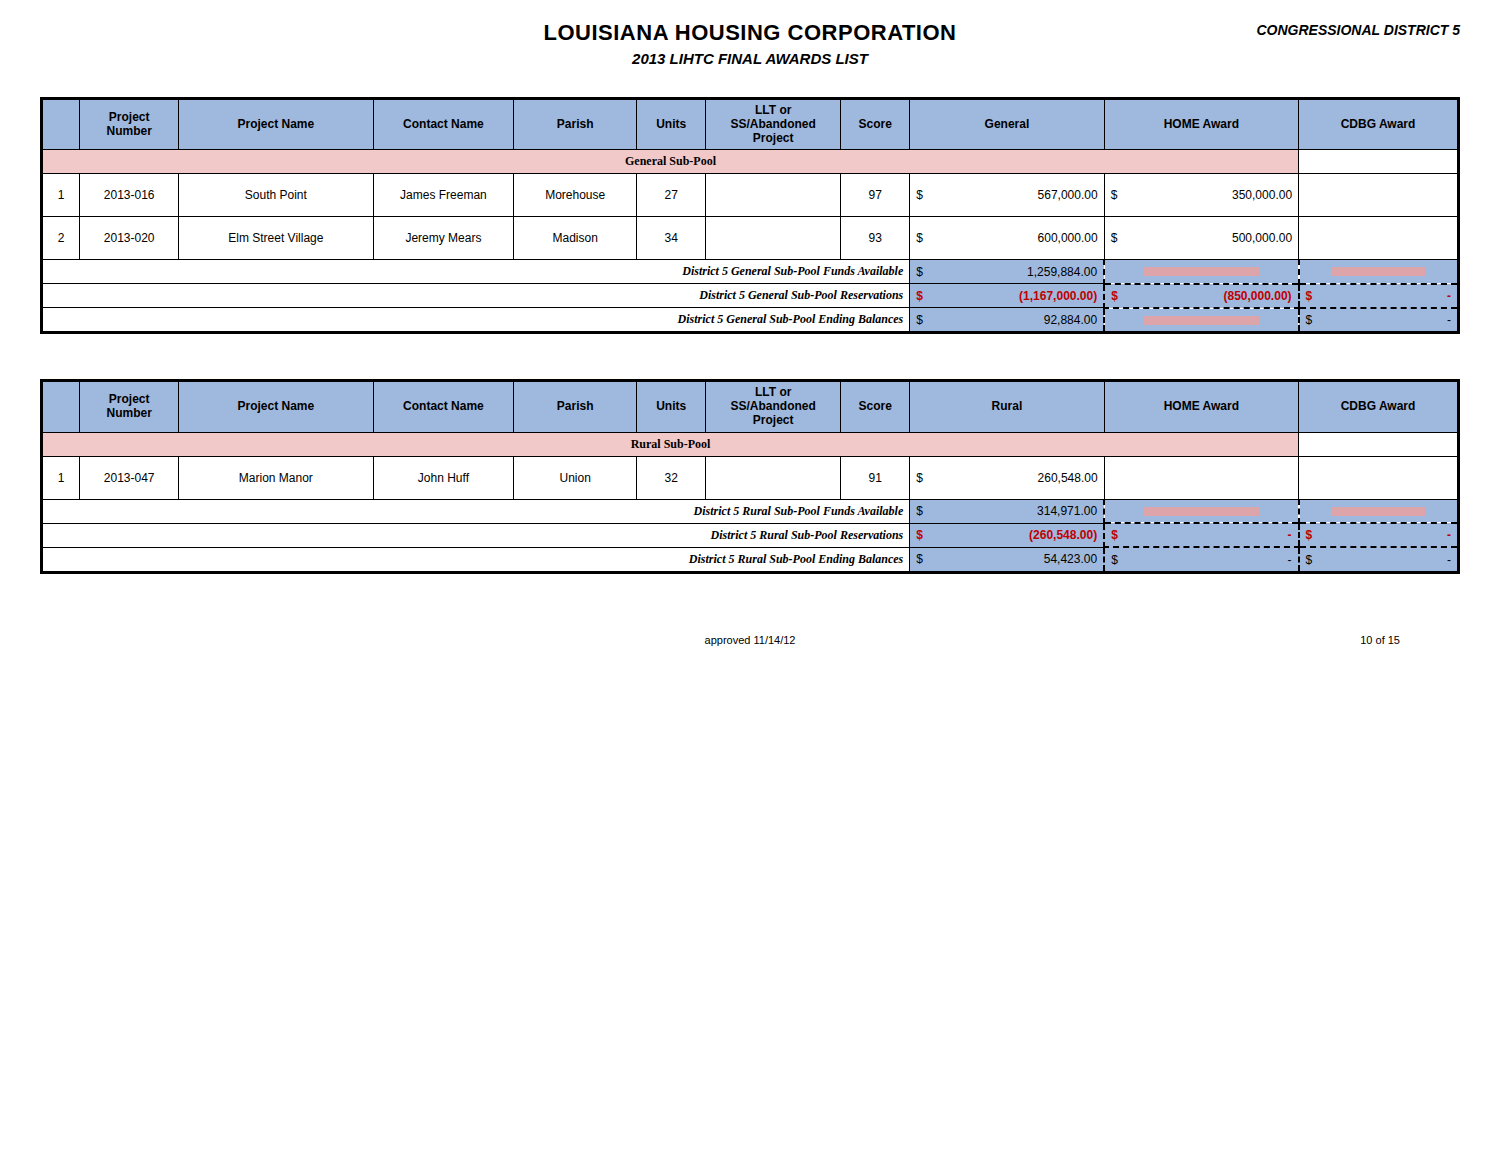LOUISIANA HOUSING CORPORATION
2013 LIHTC FINAL AWARDS LIST
CONGRESSIONAL DISTRICT 5
| General Sub-Pool |
| | Project Number | Project Name | Contact Name | Parish | Units | LLT or SS/Abandoned Project | Score | General | HOME Award | CDBG Award |
| 1 | 2013-016 | South Point | James Freeman | Morehouse | 27 | | 97 | $ 567,000.00 | $ 350,000.00 | |
| 2 | 2013-020 | Elm Street Village | Jeremy Mears | Madison | 34 | | 93 | $ 600,000.00 | $ 500,000.00 | |
| District 5 General Sub-Pool Funds Available | $ 1,259,884.00 | | |
| District 5 General Sub-Pool Reservations | $ (1,167,000.00) | $ (850,000.00) | $ - |
| District 5 General Sub-Pool Ending Balances | $ 92,884.00 | | $ - |
| Rural Sub-Pool |
| | Project Number | Project Name | Contact Name | Parish | Units | LLT or SS/Abandoned Project | Score | Rural | HOME Award | CDBG Award |
| 1 | 2013-047 | Marion Manor | John Huff | Union | 32 | | 91 | $ 260,548.00 | | |
| District 5 Rural Sub-Pool Funds Available | $ 314,971.00 | | |
| District 5 Rural Sub-Pool Reservations | $ (260,548.00) | $ - | $ - |
| District 5 Rural Sub-Pool Ending Balances | $ 54,423.00 | $ - | $ - |
approved 11/14/12
10 of 15